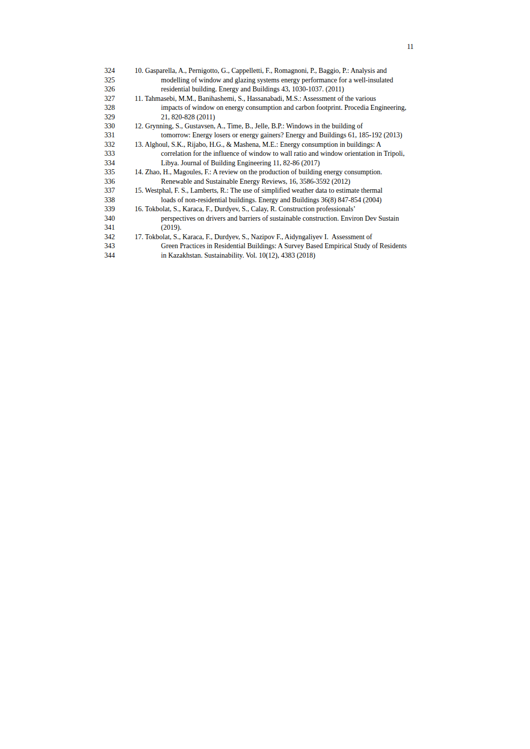11
324
10. Gasparella, A., Pernigotto, G., Cappelletti, F., Romagnoni, P., Baggio, P.: Analysis and
325
modelling of window and glazing systems energy performance for a well-insulated
326
residential building. Energy and Buildings 43, 1030-1037. (2011)
327
11. Tahmasebi, M.M., Banihashemi, S., Hassanabadi, M.S.: Assessment of the various
328
impacts of window on energy consumption and carbon footprint. Procedia Engineering,
329
21, 820-828 (2011)
330
12. Grynning, S., Gustavsen, A., Time, B., Jelle, B.P.: Windows in the building of
331
tomorrow: Energy losers or energy gainers? Energy and Buildings 61, 185-192 (2013)
332
13. Alghoul, S.K., Rijabo, H.G., & Mashena, M.E.: Energy consumption in buildings: A
333
correlation for the influence of window to wall ratio and window orientation in Tripoli,
334
Libya. Journal of Building Engineering 11, 82-86 (2017)
335
14. Zhao, H., Magoules, F.: A review on the production of building energy consumption.
336
Renewable and Sustainable Energy Reviews, 16, 3586-3592 (2012)
337
15. Westphal, F. S., Lamberts, R.: The use of simplified weather data to estimate thermal
338
loads of non-residential buildings. Energy and Buildings 36(8) 847-854 (2004)
339
16. Tokbolat, S., Karaca, F., Durdyev, S., Calay, R. Construction professionals’
340
perspectives on drivers and barriers of sustainable construction. Environ Dev Sustain
341
(2019).
342
17. Tokbolat, S., Karaca, F., Durdyev, S., Nazipov F., Aidyngaliyev I. Assessment of
343
Green Practices in Residential Buildings: A Survey Based Empirical Study of Residents
344
in Kazakhstan. Sustainability. Vol. 10(12), 4383 (2018)